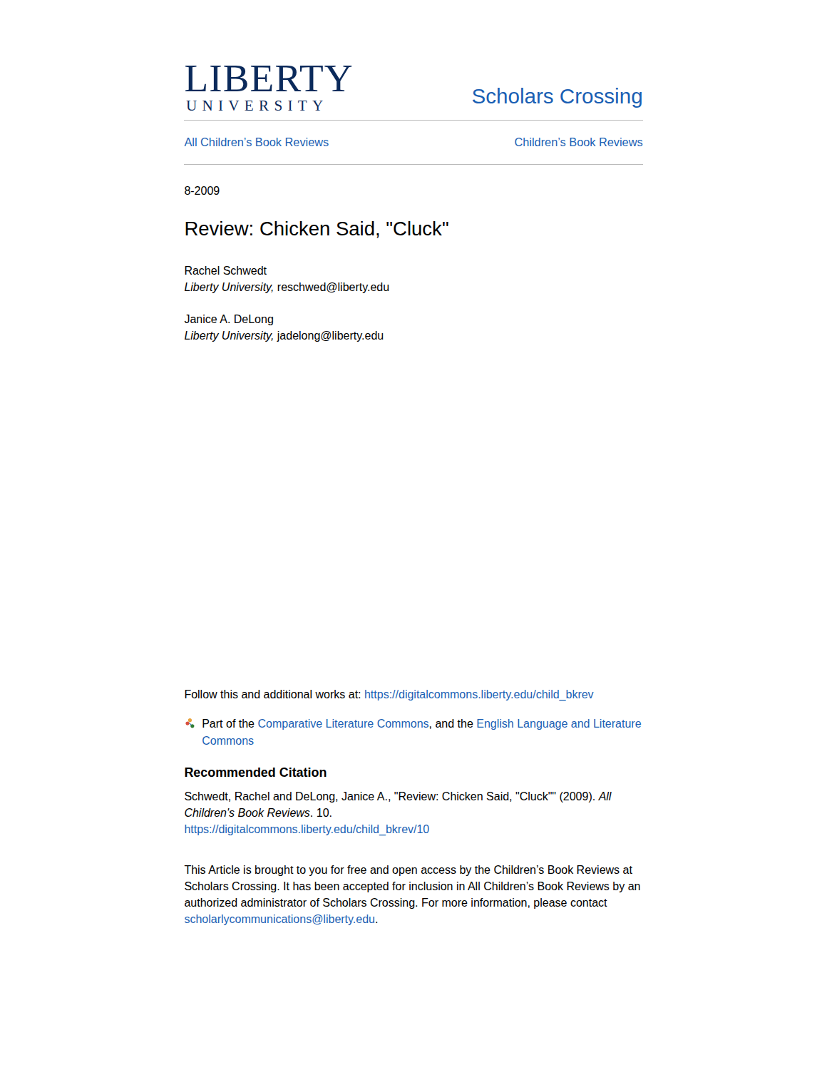LIBERTY UNIVERSITY
Scholars Crossing
All Children’s Book Reviews Children’s Book Reviews
8-2009
Review: Chicken Said, "Cluck"
Rachel Schwedt Liberty University, reschwed@liberty.edu
Janice A. DeLong Liberty University, jadelong@liberty.edu
Follow this and additional works at: https://digitalcommons.liberty.edu/child_bkrev
Part of the Comparative Literature Commons, and the English Language and Literature Commons
Recommended Citation
Schwedt, Rachel and DeLong, Janice A., "Review: Chicken Said, "Cluck"" (2009). All Children's Book Reviews. 10.
https://digitalcommons.liberty.edu/child_bkrev/10
This Article is brought to you for free and open access by the Children’s Book Reviews at Scholars Crossing. It has been accepted for inclusion in All Children’s Book Reviews by an authorized administrator of Scholars Crossing. For more information, please contact scholarlycommunications@liberty.edu.